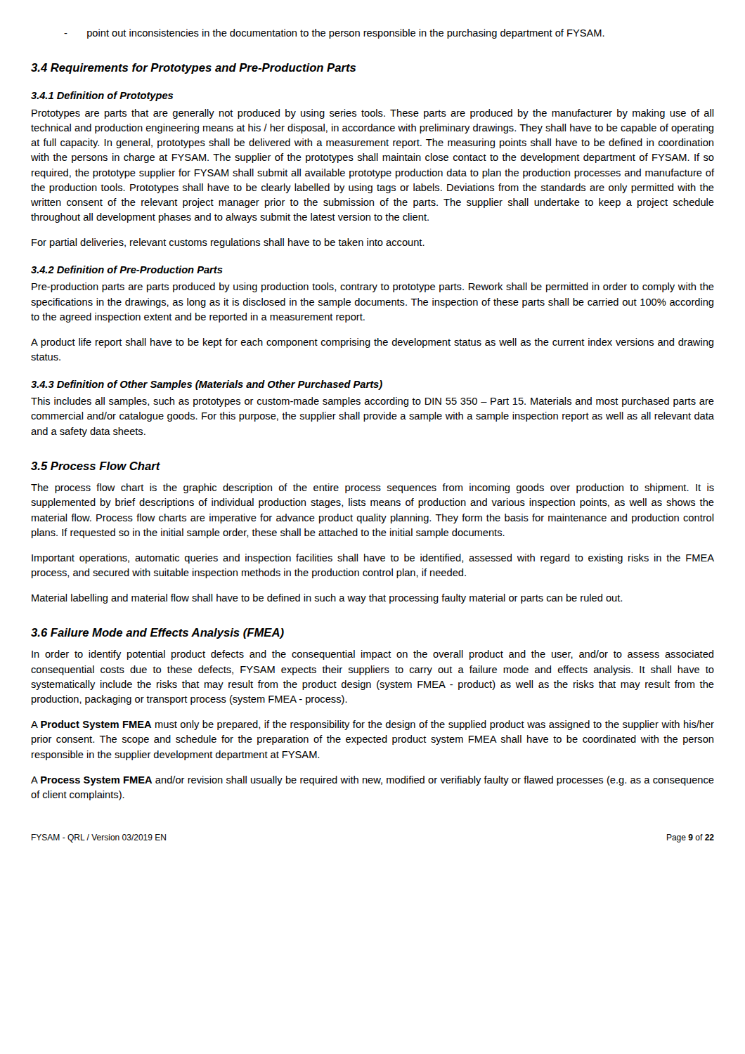- point out inconsistencies in the documentation to the person responsible in the purchasing department of FYSAM.
3.4 Requirements for Prototypes and Pre-Production Parts
3.4.1 Definition of Prototypes
Prototypes are parts that are generally not produced by using series tools. These parts are produced by the manufacturer by making use of all technical and production engineering means at his / her disposal, in accordance with preliminary drawings. They shall have to be capable of operating at full capacity. In general, prototypes shall be delivered with a measurement report. The measuring points shall have to be defined in coordination with the persons in charge at FYSAM. The supplier of the prototypes shall maintain close contact to the development department of FYSAM. If so required, the prototype supplier for FYSAM shall submit all available prototype production data to plan the production processes and manufacture of the production tools. Prototypes shall have to be clearly labelled by using tags or labels. Deviations from the standards are only permitted with the written consent of the relevant project manager prior to the submission of the parts. The supplier shall undertake to keep a project schedule throughout all development phases and to always submit the latest version to the client.
For partial deliveries, relevant customs regulations shall have to be taken into account.
3.4.2 Definition of Pre-Production Parts
Pre-production parts are parts produced by using production tools, contrary to prototype parts. Rework shall be permitted in order to comply with the specifications in the drawings, as long as it is disclosed in the sample documents. The inspection of these parts shall be carried out 100% according to the agreed inspection extent and be reported in a measurement report.
A product life report shall have to be kept for each component comprising the development status as well as the current index versions and drawing status.
3.4.3 Definition of Other Samples (Materials and Other Purchased Parts)
This includes all samples, such as prototypes or custom-made samples according to DIN 55 350 – Part 15. Materials and most purchased parts are commercial and/or catalogue goods. For this purpose, the supplier shall provide a sample with a sample inspection report as well as all relevant data and a safety data sheets.
3.5 Process Flow Chart
The process flow chart is the graphic description of the entire process sequences from incoming goods over production to shipment. It is supplemented by brief descriptions of individual production stages, lists means of production and various inspection points, as well as shows the material flow. Process flow charts are imperative for advance product quality planning. They form the basis for maintenance and production control plans. If requested so in the initial sample order, these shall be attached to the initial sample documents.
Important operations, automatic queries and inspection facilities shall have to be identified, assessed with regard to existing risks in the FMEA process, and secured with suitable inspection methods in the production control plan, if needed.
Material labelling and material flow shall have to be defined in such a way that processing faulty material or parts can be ruled out.
3.6 Failure Mode and Effects Analysis (FMEA)
In order to identify potential product defects and the consequential impact on the overall product and the user, and/or to assess associated consequential costs due to these defects, FYSAM expects their suppliers to carry out a failure mode and effects analysis. It shall have to systematically include the risks that may result from the product design (system FMEA - product) as well as the risks that may result from the production, packaging or transport process (system FMEA - process).
A Product System FMEA must only be prepared, if the responsibility for the design of the supplied product was assigned to the supplier with his/her prior consent. The scope and schedule for the preparation of the expected product system FMEA shall have to be coordinated with the person responsible in the supplier development department at FYSAM.
A Process System FMEA and/or revision shall usually be required with new, modified or verifiably faulty or flawed processes (e.g. as a consequence of client complaints).
FYSAM - QRL / Version 03/2019 EN Page 9 of 22